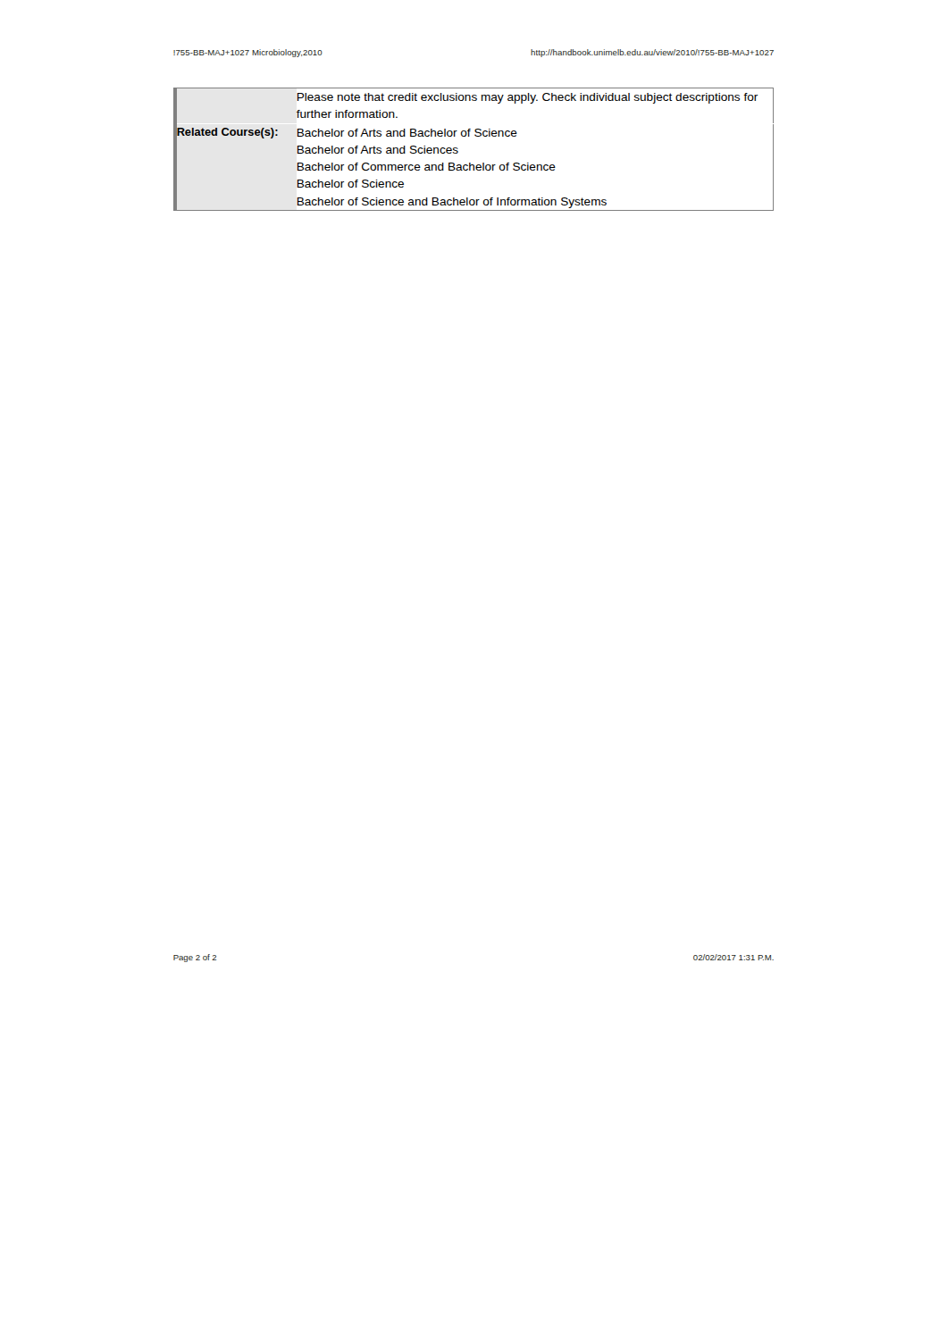!755-BB-MAJ+1027 Microbiology,2010
http://handbook.unimelb.edu.au/view/2010/!755-BB-MAJ+1027
| | Please note that credit exclusions may apply. Check individual subject descriptions for further information. |
| Related Course(s): | Bachelor of Arts and Bachelor of Science Bachelor of Arts and Sciences Bachelor of Commerce and Bachelor of Science Bachelor of Science Bachelor of Science and Bachelor of Information Systems |
Page 2 of 2
02/02/2017 1:31 P.M.